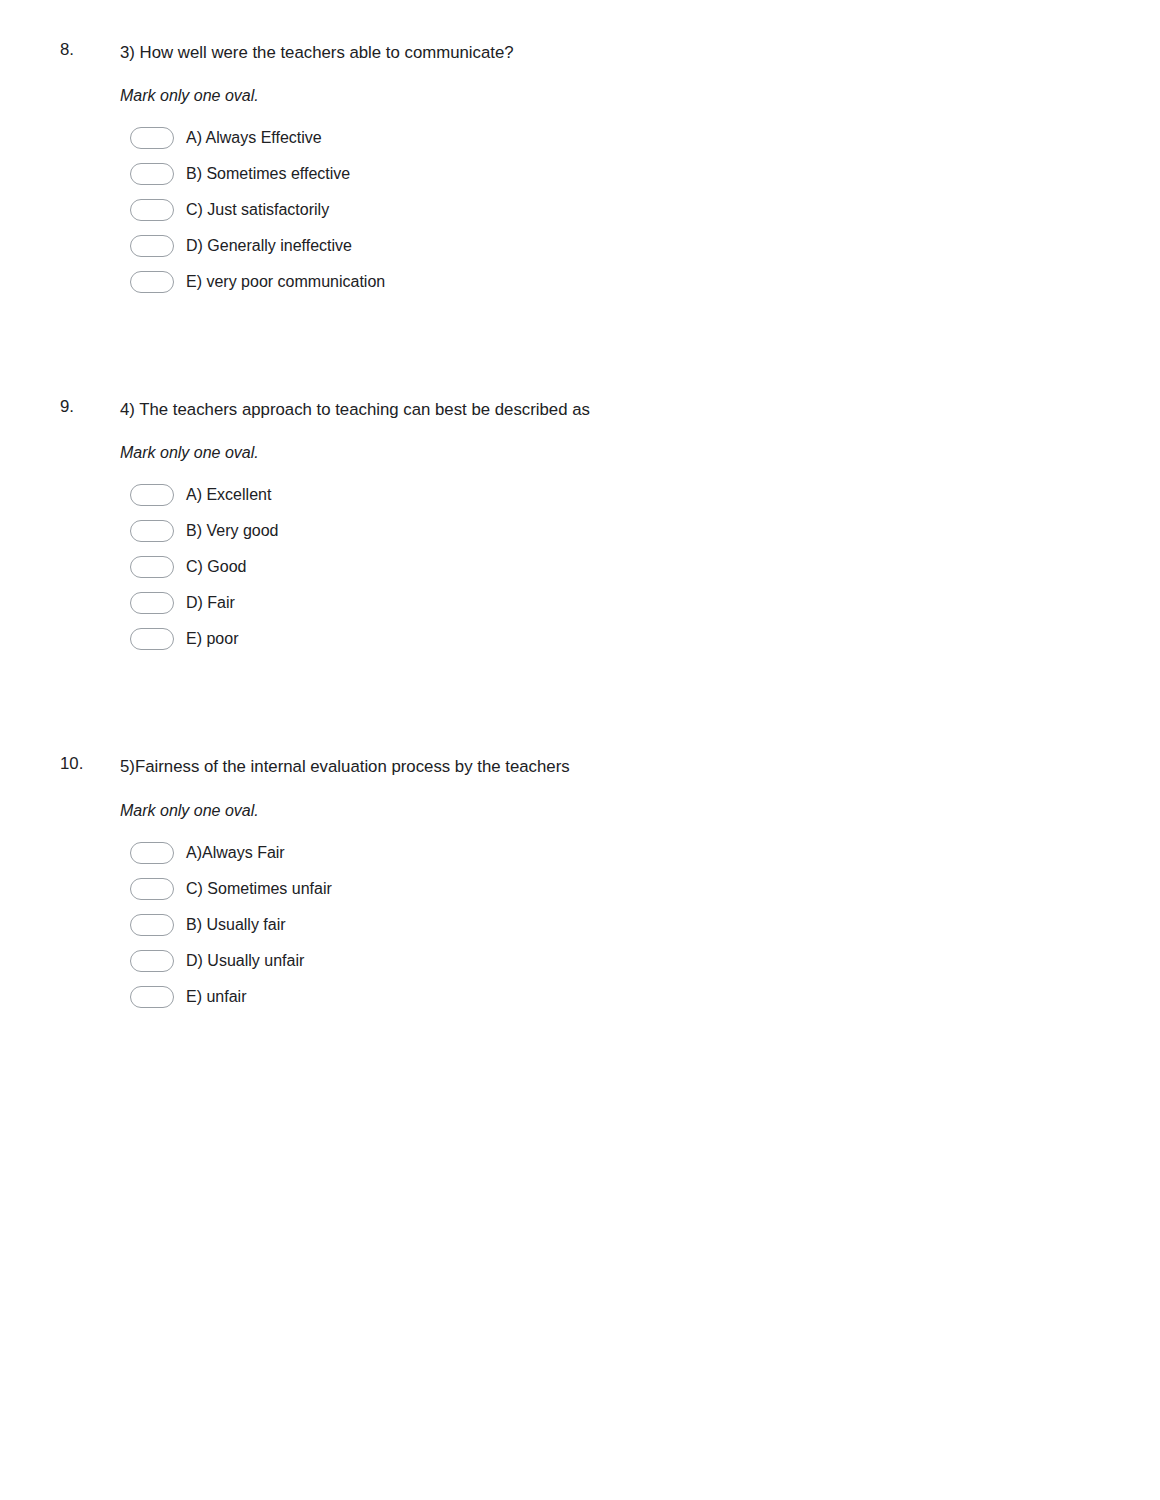3) How well were the teachers able to communicate?
Mark only one oval.
How well were the teachers able to communicate?
A) Always Effective
B) Sometimes effective
C) Just satisfactorily
D) Generally ineffective
E) very poor communication
4) The teachers approach to teaching can best be described as
Mark only one oval.
The teachers approach to teaching can best be described as
A) Excellent
B) Very good
C) Good
D) Fair
E) poor
5)Fairness of the internal evaluation process by the teachers
Mark only one oval.
Fairness of the internal evaluation process by the teachers
A)Always Fair
C) Sometimes unfair
B) Usually fair
D) Usually unfair
E) unfair